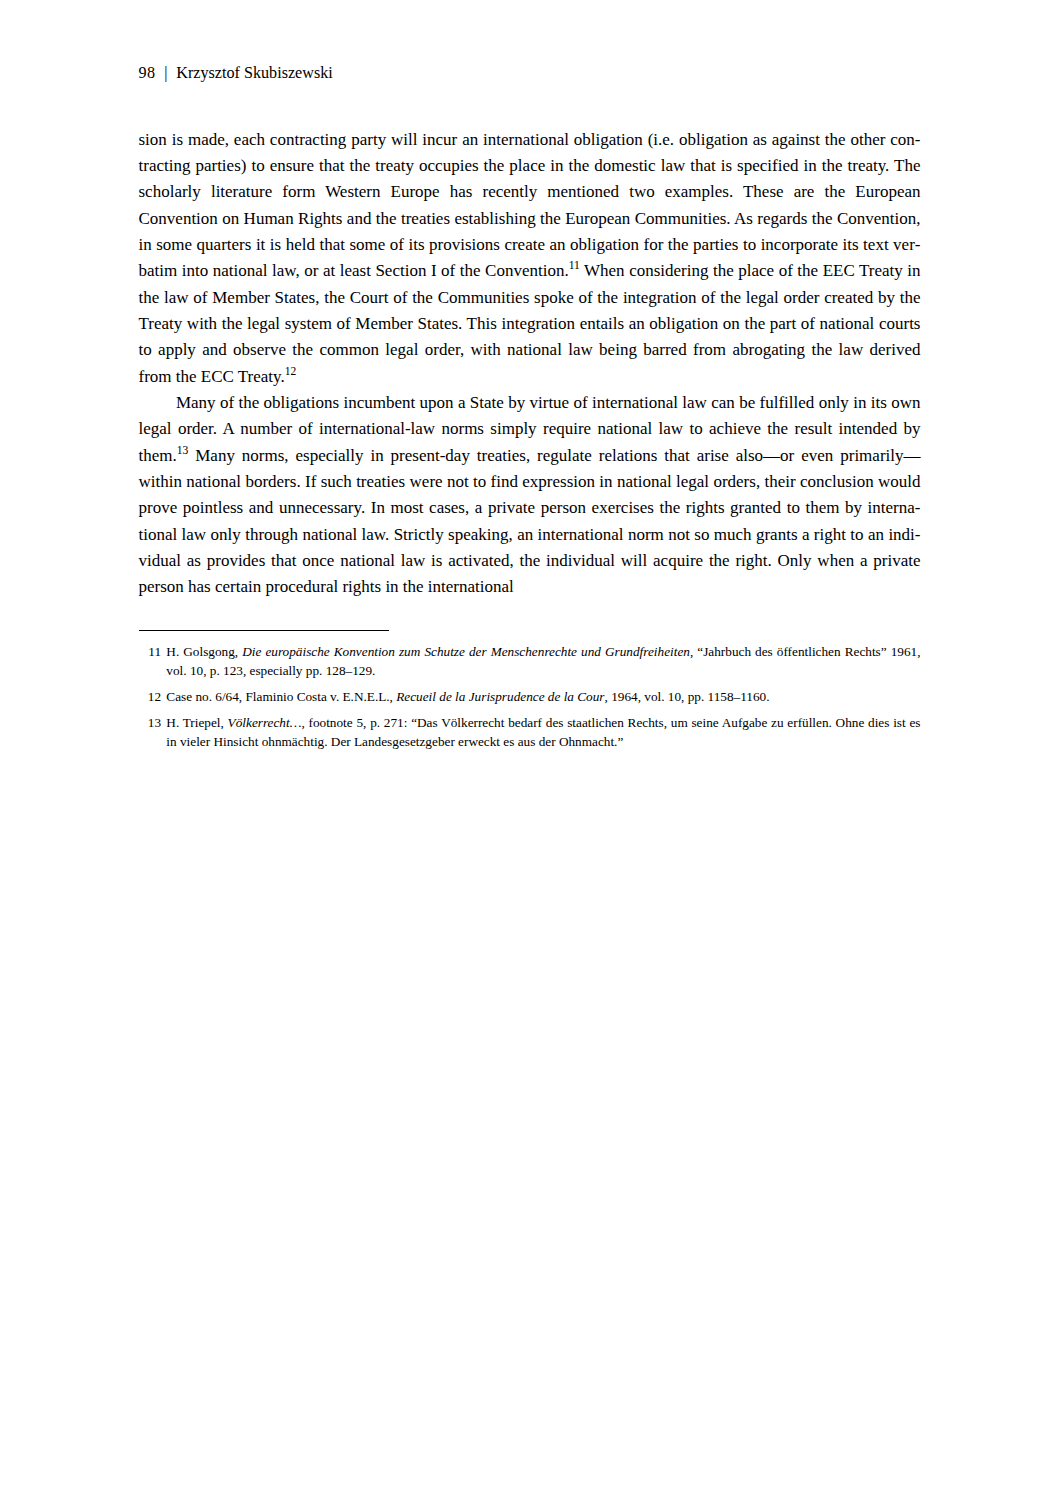98|Krzysztof Skubiszewski
sion is made, each contracting party will incur an international obligation (i.e. obligation as against the other contracting parties) to ensure that the treaty occupies the place in the domestic law that is specified in the treaty. The scholarly literature form Western Europe has recently mentioned two examples. These are the European Convention on Human Rights and the treaties establishing the European Communities. As regards the Convention, in some quarters it is held that some of its provisions create an obligation for the parties to incorporate its text verbatim into national law, or at least Section I of the Convention.11 When considering the place of the EEC Treaty in the law of Member States, the Court of the Communities spoke of the integration of the legal order created by the Treaty with the legal system of Member States. This integration entails an obligation on the part of national courts to apply and observe the common legal order, with national law being barred from abrogating the law derived from the ECC Treaty.12
Many of the obligations incumbent upon a State by virtue of international law can be fulfilled only in its own legal order. A number of international-law norms simply require national law to achieve the result intended by them.13 Many norms, especially in present-day treaties, regulate relations that arise also—or even primarily—within national borders. If such treaties were not to find expression in national legal orders, their conclusion would prove pointless and unnecessary. In most cases, a private person exercises the rights granted to them by international law only through national law. Strictly speaking, an international norm not so much grants a right to an individual as provides that once national law is activated, the individual will acquire the right. Only when a private person has certain procedural rights in the international
11 H. Golsgong, Die europäische Konvention zum Schutze der Menschenrechte und Grundfreiheiten, “Jahrbuch des öffentlichen Rechts” 1961, vol. 10, p. 123, especially pp. 128–129.
12 Case no. 6/64, Flaminio Costa v. E.N.E.L., Recueil de la Jurisprudence de la Cour, 1964, vol. 10, pp. 1158–1160.
13 H. Triepel, Völkerrecht…, footnote 5, p. 271: “Das Völkerrecht bedarf des staatlichen Rechts, um seine Aufgabe zu erfüllen. Ohne dies ist es in vieler Hinsicht ohnmächtig. Der Landesgesetzgeber erweckt es aus der Ohnmacht.”